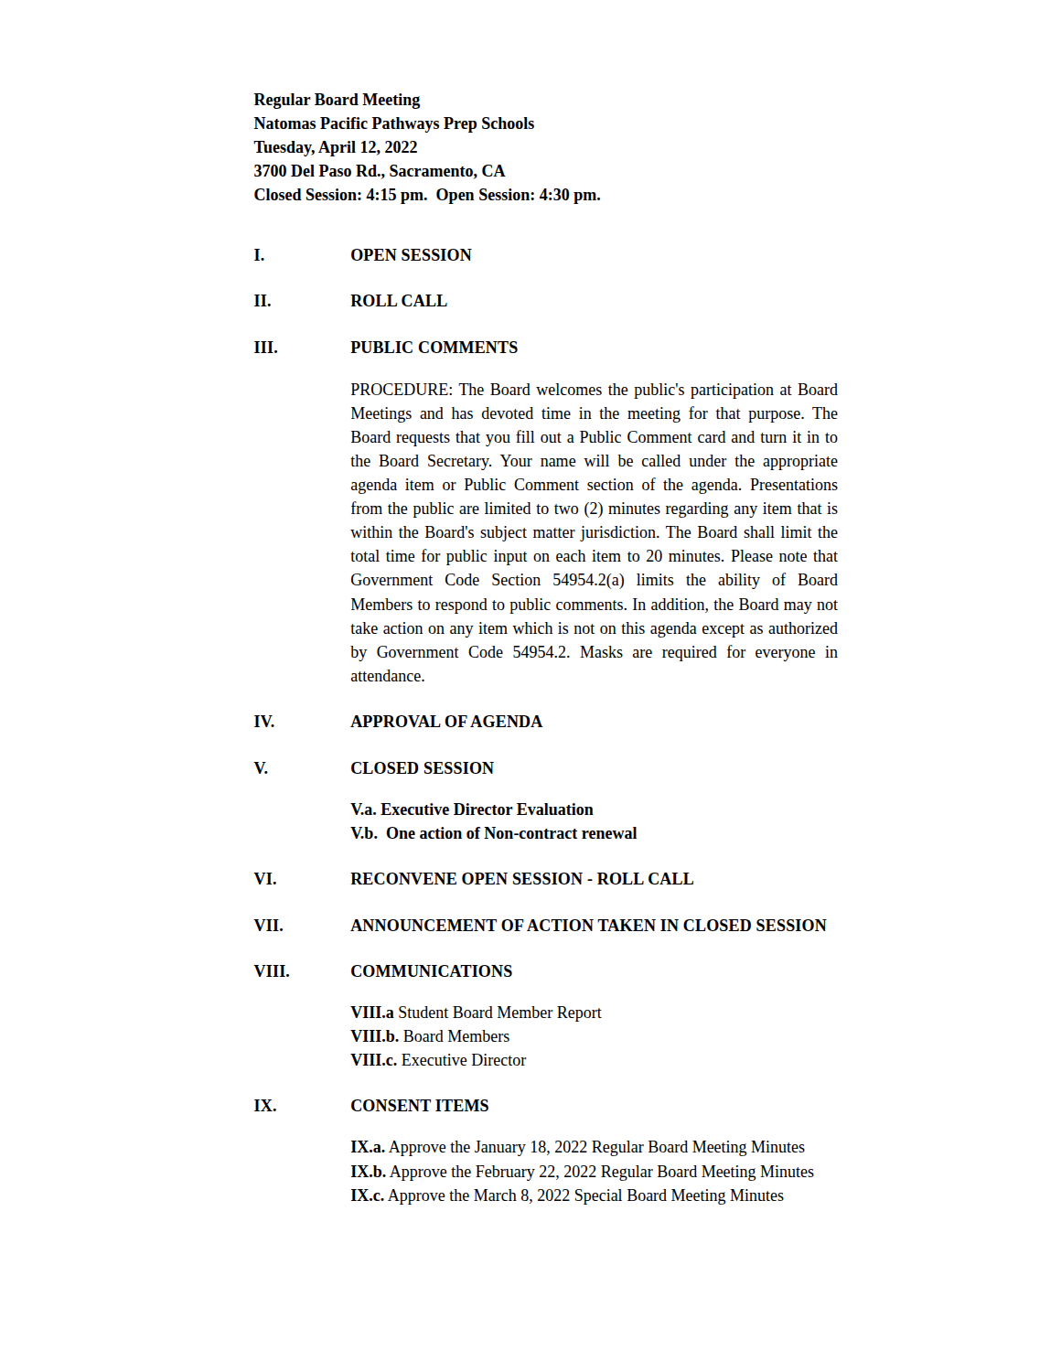Regular Board Meeting
Natomas Pacific Pathways Prep Schools
Tuesday, April 12, 2022
3700 Del Paso Rd., Sacramento, CA
Closed Session: 4:15 pm. Open Session: 4:30 pm.
I. Open Session
II. Roll Call
III. Public Comments
PROCEDURE: The Board welcomes the public's participation at Board Meetings and has devoted time in the meeting for that purpose. The Board requests that you fill out a Public Comment card and turn it in to the Board Secretary. Your name will be called under the appropriate agenda item or Public Comment section of the agenda. Presentations from the public are limited to two (2) minutes regarding any item that is within the Board's subject matter jurisdiction. The Board shall limit the total time for public input on each item to 20 minutes. Please note that Government Code Section 54954.2(a) limits the ability of Board Members to respond to public comments. In addition, the Board may not take action on any item which is not on this agenda except as authorized by Government Code 54954.2. Masks are required for everyone in attendance.
IV. Approval of Agenda
V. Closed Session
V.a. Executive Director Evaluation
V.b. One action of Non-contract renewal
VI. Reconvene Open Session - Roll Call
VII. Announcement of Action Taken in Closed Session
VIII. Communications
VIII.a Student Board Member Report
VIII.b. Board Members
VIII.c. Executive Director
IX. Consent Items
IX.a. Approve the January 18, 2022 Regular Board Meeting Minutes
IX.b. Approve the February 22, 2022 Regular Board Meeting Minutes
IX.c. Approve the March 8, 2022 Special Board Meeting Minutes